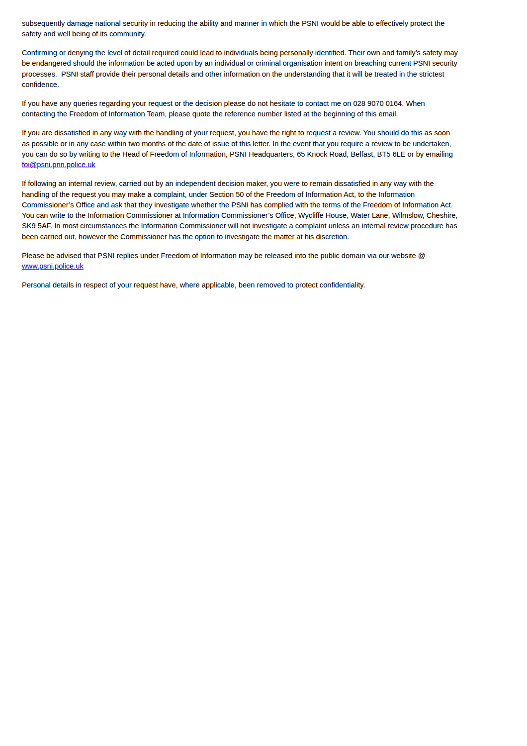subsequently damage national security in reducing the ability and manner in which the PSNI would be able to effectively protect the safety and well being of its community.
Confirming or denying the level of detail required could lead to individuals being personally identified. Their own and family’s safety may be endangered should the information be acted upon by an individual or criminal organisation intent on breaching current PSNI security processes. PSNI staff provide their personal details and other information on the understanding that it will be treated in the strictest confidence.
If you have any queries regarding your request or the decision please do not hesitate to contact me on 028 9070 0164. When contacting the Freedom of Information Team, please quote the reference number listed at the beginning of this email.
If you are dissatisfied in any way with the handling of your request, you have the right to request a review. You should do this as soon as possible or in any case within two months of the date of issue of this letter. In the event that you require a review to be undertaken, you can do so by writing to the Head of Freedom of Information, PSNI Headquarters, 65 Knock Road, Belfast, BT5 6LE or by emailing foi@psni.pnn.police.uk
If following an internal review, carried out by an independent decision maker, you were to remain dissatisfied in any way with the handling of the request you may make a complaint, under Section 50 of the Freedom of Information Act, to the Information Commissioner’s Office and ask that they investigate whether the PSNI has complied with the terms of the Freedom of Information Act. You can write to the Information Commissioner at Information Commissioner’s Office, Wycliffe House, Water Lane, Wilmslow, Cheshire, SK9 5AF. In most circumstances the Information Commissioner will not investigate a complaint unless an internal review procedure has been carried out, however the Commissioner has the option to investigate the matter at his discretion.
Please be advised that PSNI replies under Freedom of Information may be released into the public domain via our website @ www.psni.police.uk
Personal details in respect of your request have, where applicable, been removed to protect confidentiality.